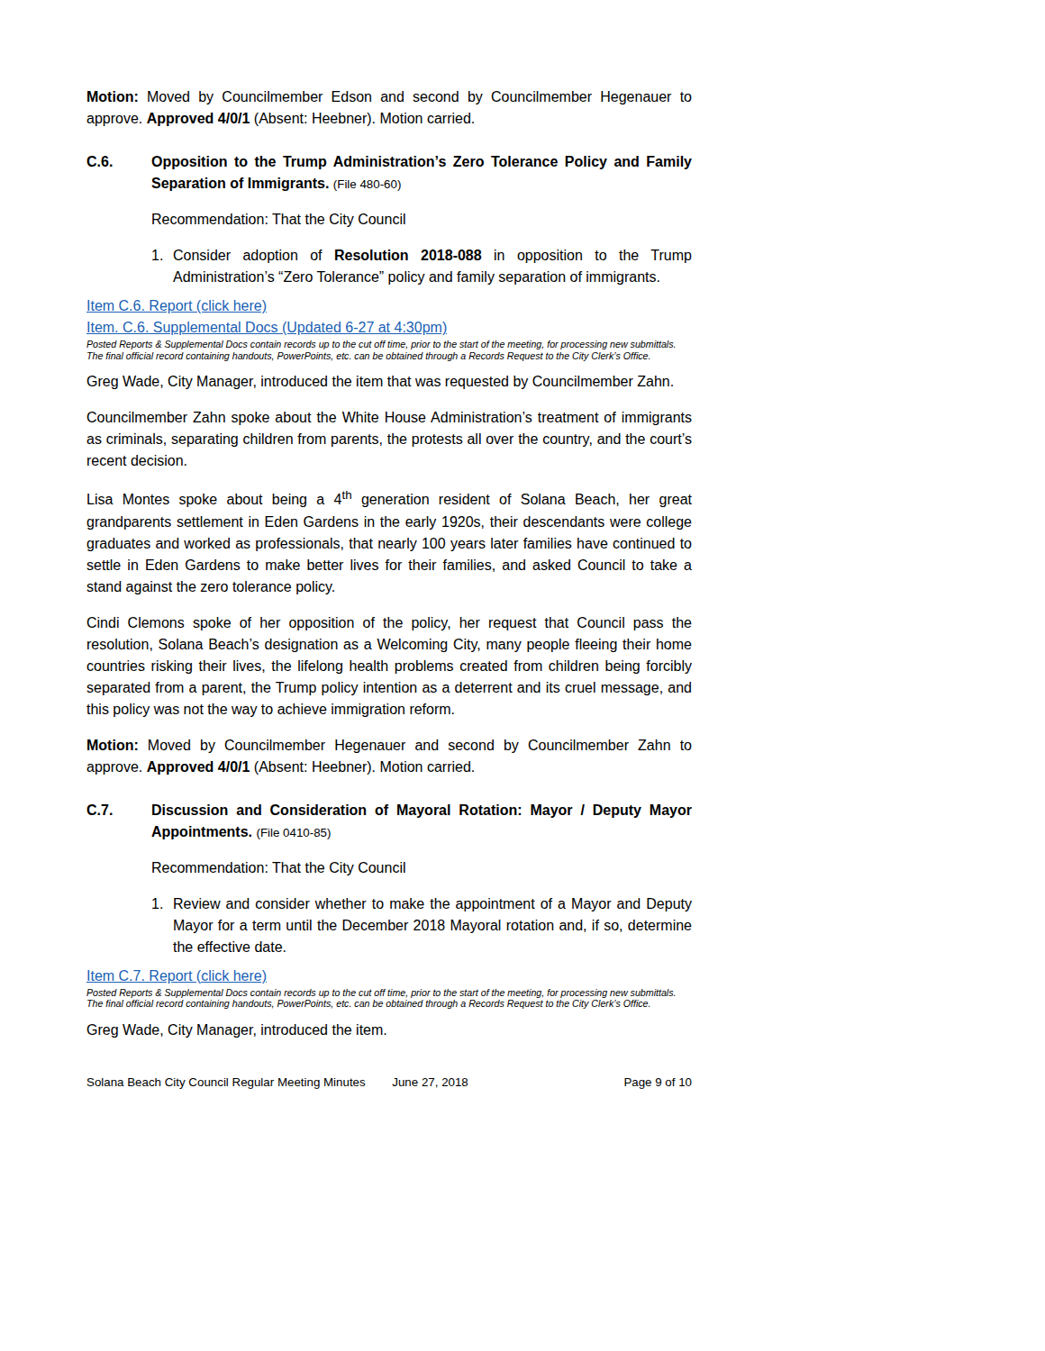Motion: Moved by Councilmember Edson and second by Councilmember Hegenauer to approve. Approved 4/0/1 (Absent: Heebner). Motion carried.
C.6.
Opposition to the Trump Administration’s Zero Tolerance Policy and Family Separation of Immigrants. (File 480-60)
Recommendation: That the City Council
1. Consider adoption of Resolution 2018-088 in opposition to the Trump Administration’s “Zero Tolerance” policy and family separation of immigrants.
Item C.6. Report (click here) Item. C.6. Supplemental Docs (Updated 6-27 at 4:30pm)
Posted Reports & Supplemental Docs contain records up to the cut off time, prior to the start of the meeting, for processing new submittals.
The final official record containing handouts, PowerPoints, etc. can be obtained through a Records Request to the City Clerk’s Office.
Greg Wade, City Manager, introduced the item that was requested by Councilmember Zahn.
Councilmember Zahn spoke about the White House Administration’s treatment of immigrants as criminals, separating children from parents, the protests all over the country, and the court’s recent decision.
Lisa Montes spoke about being a 4th generation resident of Solana Beach, her great grandparents settlement in Eden Gardens in the early 1920s, their descendants were college graduates and worked as professionals, that nearly 100 years later families have continued to settle in Eden Gardens to make better lives for their families, and asked Council to take a stand against the zero tolerance policy.
Cindi Clemons spoke of her opposition of the policy, her request that Council pass the resolution, Solana Beach’s designation as a Welcoming City, many people fleeing their home countries risking their lives, the lifelong health problems created from children being forcibly separated from a parent, the Trump policy intention as a deterrent and its cruel message, and this policy was not the way to achieve immigration reform.
Motion: Moved by Councilmember Hegenauer and second by Councilmember Zahn to approve. Approved 4/0/1 (Absent: Heebner). Motion carried.
C.7.
Discussion and Consideration of Mayoral Rotation: Mayor / Deputy Mayor Appointments. (File 0410-85)
Recommendation: That the City Council
1. Review and consider whether to make the appointment of a Mayor and Deputy Mayor for a term until the December 2018 Mayoral rotation and, if so, determine the effective date.
Item C.7. Report (click here)
Posted Reports & Supplemental Docs contain records up to the cut off time, prior to the start of the meeting, for processing new submittals.
The final official record containing handouts, PowerPoints, etc. can be obtained through a Records Request to the City Clerk’s Office.
Greg Wade, City Manager, introduced the item.
Solana Beach City Council Regular Meeting Minutes June 27, 2018
Page 9 of 10